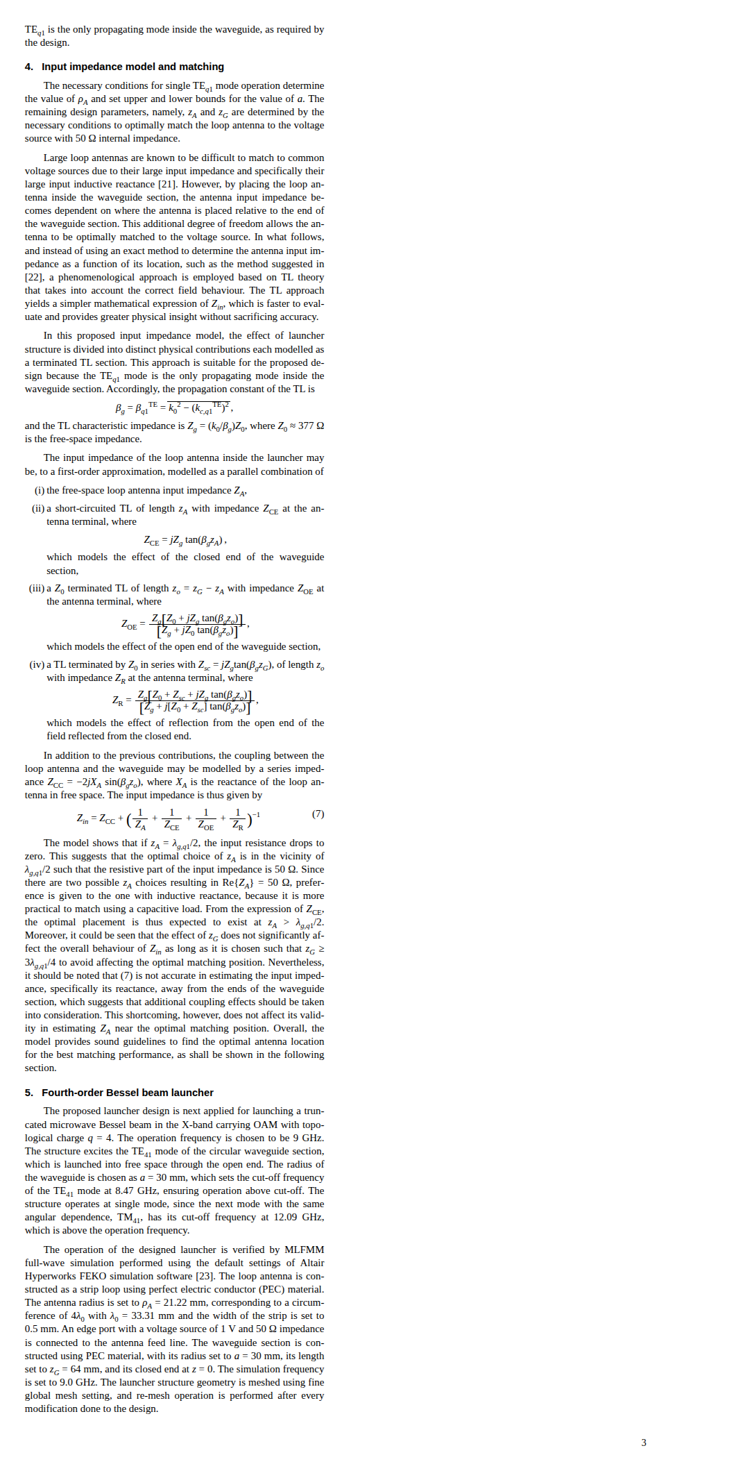TEq1 is the only propagating mode inside the waveguide, as required by the design.
4. Input impedance model and matching
The necessary conditions for single TEq1 mode operation determine the value of ρA and set upper and lower bounds for the value of a. The remaining design parameters, namely, zA and zG are determined by the necessary conditions to optimally match the loop antenna to the voltage source with 50 Ω internal impedance.
Large loop antennas are known to be difficult to match to common voltage sources due to their large input impedance and specifically their large input inductive reactance [21]. However, by placing the loop antenna inside the waveguide section, the antenna input impedance becomes dependent on where the antenna is placed relative to the end of the waveguide section. This additional degree of freedom allows the antenna to be optimally matched to the voltage source. In what follows, and instead of using an exact method to determine the antenna input impedance as a function of its location, such as the method suggested in [22], a phenomenological approach is employed based on TL theory that takes into account the correct field behaviour. The TL approach yields a simpler mathematical expression of Zin, which is faster to evaluate and provides greater physical insight without sacrificing accuracy.
In this proposed input impedance model, the effect of launcher structure is divided into distinct physical contributions each modelled as a terminated TL section. This approach is suitable for the proposed design because the TEq1 mode is the only propagating mode inside the waveguide section. Accordingly, the propagation constant of the TL is
βg = βq1TE = k02 − (kc,q1TE)2,
and the TL characteristic impedance is Zg = (k0/βg)Z0, where Z0 ≈ 377 Ω is the free-space impedance.
The input impedance of the loop antenna inside the launcher may be, to a first-order approximation, modelled as a parallel combination of
the free-space loop antenna input impedance ZA,
a short-circuited TL of length zA with impedance ZCE at the antenna terminal, where ZCE = jZg tan(βgzA) , which models the effect of the closed end of the waveguide section,
a Z0 terminated TL of length zo = zG − zA with impedance ZOE at the antenna terminal, where ZOE = Zg[Z0 + jZg tan(βgzo)][Zg + jZ0 tan(βgzo)], which models the effect of the open end of the waveguide section,
a TL terminated by Z0 in series with Zsc = jZgtan(βgzG), of length zo with impedance ZR at the antenna terminal, where ZR = Zg[Z0 + Zsc + jZg tan(βgzo)][Zg + j[Z0 + Zsc] tan(βgzo)], which models the effect of reflection from the open end of the field reflected from the closed end.
In addition to the previous contributions, the coupling between the loop antenna and the waveguide may be modelled by a series impedance ZCC = −2jXA sin(βgzo), where XA is the reactance of the loop antenna in free space. The input impedance is thus given by
(7) Zin = ZCC + (1 ZA + 1 ZCE + 1 ZOE + 1 ZR)−1
The model shows that if zA = λg,q1/2, the input resistance drops to zero. This suggests that the optimal choice of zA is in the vicinity of λg,q1/2 such that the resistive part of the input impedance is 50 Ω. Since there are two possible zA choices resulting in Re{ZA} = 50 Ω, preference is given to the one with inductive reactance, because it is more practical to match using a capacitive load. From the expression of ZCE, the optimal placement is thus expected to exist at zA > λg,q1/2. Moreover, it could be seen that the effect of zG does not significantly affect the overall behaviour of Zin as long as it is chosen such that zG ≥ 3λg,q1/4 to avoid affecting the optimal matching position. Nevertheless, it should be noted that (7) is not accurate in estimating the input impedance, specifically its reactance, away from the ends of the waveguide section, which suggests that additional coupling effects should be taken into consideration. This shortcoming, however, does not affect its validity in estimating ZA near the optimal matching position. Overall, the model provides sound guidelines to find the optimal antenna location for the best matching performance, as shall be shown in the following section.
5. Fourth-order Bessel beam launcher
The proposed launcher design is next applied for launching a truncated microwave Bessel beam in the X-band carrying OAM with topological charge q = 4. The operation frequency is chosen to be 9 GHz. The structure excites the TE41 mode of the circular waveguide section, which is launched into free space through the open end. The radius of the waveguide is chosen as a = 30 mm, which sets the cut-off frequency of the TE41 mode at 8.47 GHz, ensuring operation above cut-off. The structure operates at single mode, since the next mode with the same angular dependence, TM41, has its cut-off frequency at 12.09 GHz, which is above the operation frequency.
The operation of the designed launcher is verified by MLFMM full-wave simulation performed using the default settings of Altair Hyperworks FEKO simulation software [23]. The loop antenna is constructed as a strip loop using perfect electric conductor (PEC) material. The antenna radius is set to ρA = 21.22 mm, corresponding to a circumference of 4λ0 with λ0 = 33.31 mm and the width of the strip is set to 0.5 mm. An edge port with a voltage source of 1 V and 50 Ω impedance is connected to the antenna feed line. The waveguide section is constructed using PEC material, with its radius set to a = 30 mm, its length set to zG = 64 mm, and its closed end at z = 0. The simulation frequency is set to 9.0 GHz. The launcher structure geometry is meshed using fine global mesh setting, and re-mesh operation is performed after every modification done to the design.
3